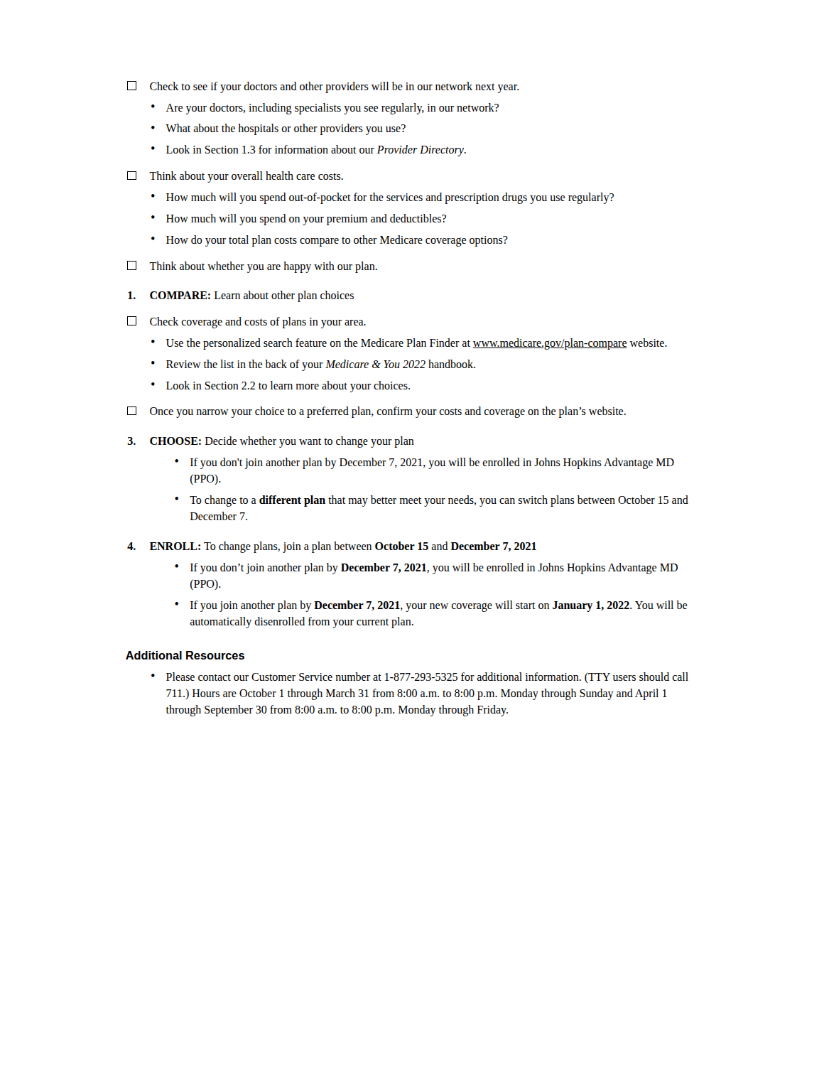Check to see if your doctors and other providers will be in our network next year.
Are your doctors, including specialists you see regularly, in our network?
What about the hospitals or other providers you use?
Look in Section 1.3 for information about our Provider Directory.
Think about your overall health care costs.
How much will you spend out-of-pocket for the services and prescription drugs you use regularly?
How much will you spend on your premium and deductibles?
How do your total plan costs compare to other Medicare coverage options?
Think about whether you are happy with our plan.
COMPARE: Learn about other plan choices
Check coverage and costs of plans in your area.
Use the personalized search feature on the Medicare Plan Finder at www.medicare.gov/plan-compare website.
Review the list in the back of your Medicare & You 2022 handbook.
Look in Section 2.2 to learn more about your choices.
Once you narrow your choice to a preferred plan, confirm your costs and coverage on the plan’s website.
CHOOSE: Decide whether you want to change your plan
If you don't join another plan by December 7, 2021, you will be enrolled in Johns Hopkins Advantage MD (PPO).
To change to a different plan that may better meet your needs, you can switch plans between October 15 and December 7.
ENROLL: To change plans, join a plan between October 15 and December 7, 2021
If you don’t join another plan by December 7, 2021, you will be enrolled in Johns Hopkins Advantage MD (PPO).
If you join another plan by December 7, 2021, your new coverage will start on January 1, 2022. You will be automatically disenrolled from your current plan.
Additional Resources
Please contact our Customer Service number at 1-877-293-5325 for additional information. (TTY users should call 711.) Hours are October 1 through March 31 from 8:00 a.m. to 8:00 p.m. Monday through Sunday and April 1 through September 30 from 8:00 a.m. to 8:00 p.m. Monday through Friday.